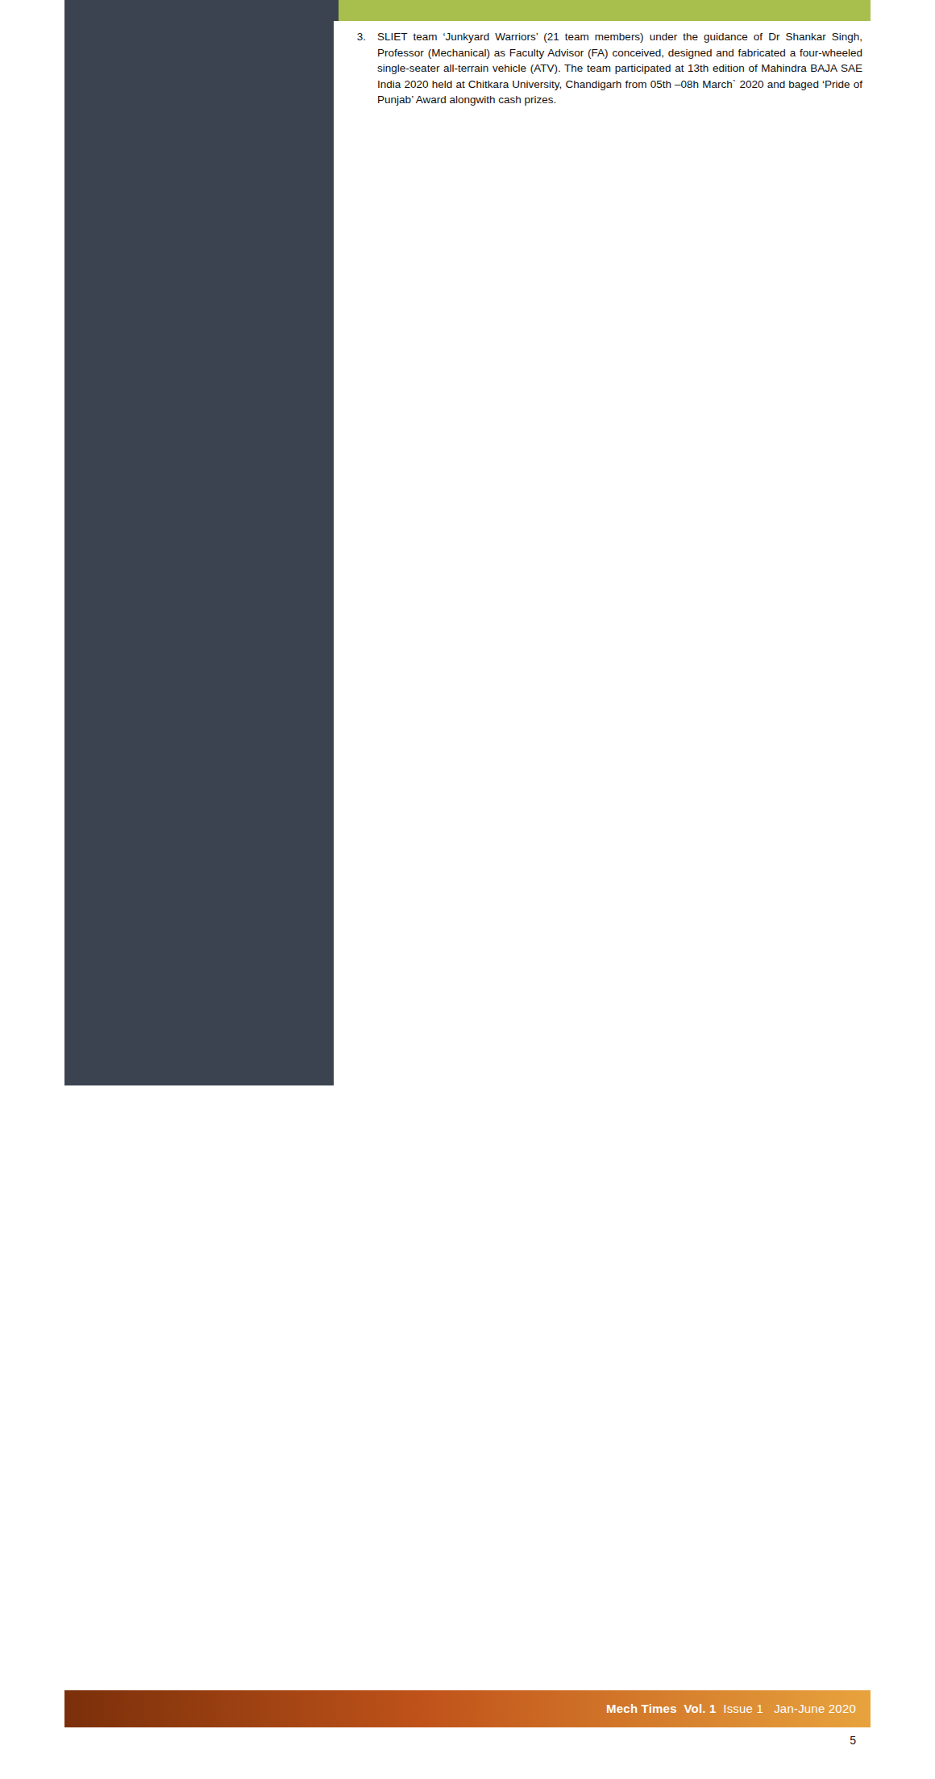3. SLIET team ‘Junkyard Warriors’ (21 team members) under the guidance of Dr Shankar Singh, Professor (Mechanical) as Faculty Advisor (FA) conceived, designed and fabricated a four-wheeled single-seater all-terrain vehicle (ATV). The team participated at 13th edition of Mahindra BAJA SAE India 2020 held at Chitkara University, Chandigarh from 05th –08h March` 2020 and baged ‘Pride of Punjab’ Award alongwith cash prizes.
Mech Times Vol. 1 Issue 1 Jan-June 2020
5